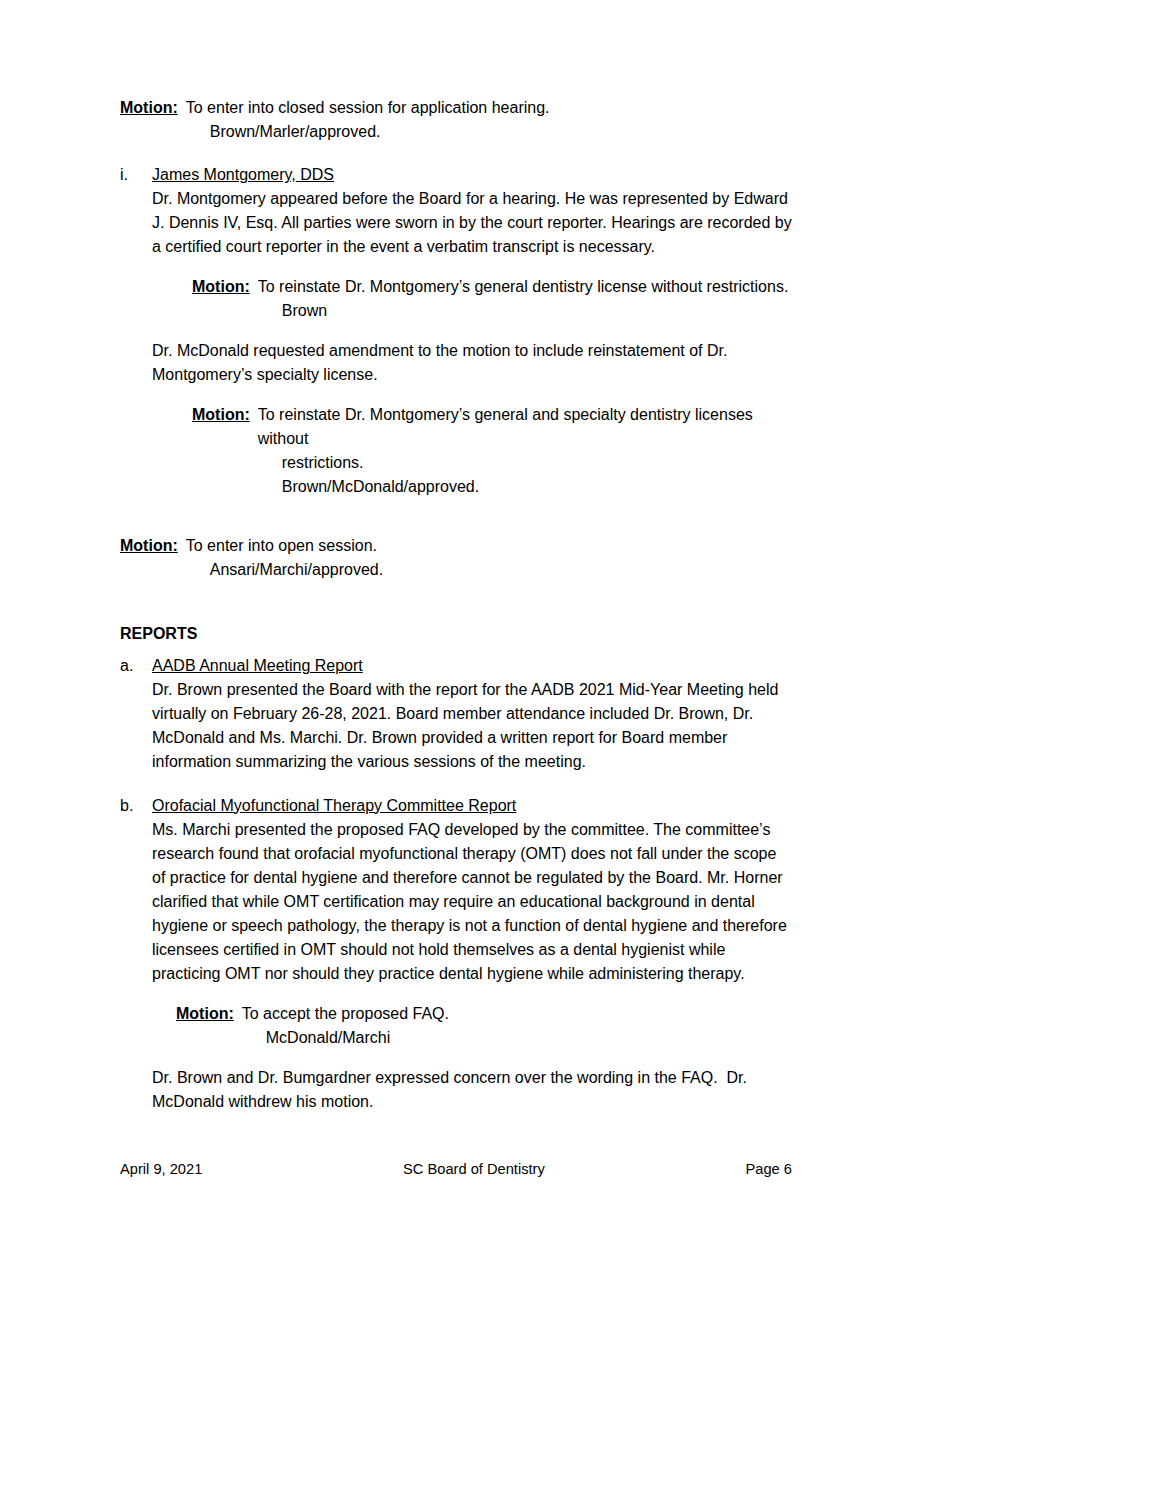Motion: To enter into closed session for application hearing. Brown/Marler/approved.
i. James Montgomery, DDS
Dr. Montgomery appeared before the Board for a hearing. He was represented by Edward J. Dennis IV, Esq. All parties were sworn in by the court reporter. Hearings are recorded by a certified court reporter in the event a verbatim transcript is necessary.
Motion: To reinstate Dr. Montgomery’s general dentistry license without restrictions. Brown
Dr. McDonald requested amendment to the motion to include reinstatement of Dr. Montgomery’s specialty license.
Motion: To reinstate Dr. Montgomery’s general and specialty dentistry licenses without restrictions. Brown/McDonald/approved.
Motion: To enter into open session. Ansari/Marchi/approved.
REPORTS
a. AADB Annual Meeting Report
Dr. Brown presented the Board with the report for the AADB 2021 Mid-Year Meeting held virtually on February 26-28, 2021. Board member attendance included Dr. Brown, Dr. McDonald and Ms. Marchi. Dr. Brown provided a written report for Board member information summarizing the various sessions of the meeting.
b. Orofacial Myofunctional Therapy Committee Report
Ms. Marchi presented the proposed FAQ developed by the committee. The committee’s research found that orofacial myofunctional therapy (OMT) does not fall under the scope of practice for dental hygiene and therefore cannot be regulated by the Board. Mr. Horner clarified that while OMT certification may require an educational background in dental hygiene or speech pathology, the therapy is not a function of dental hygiene and therefore licensees certified in OMT should not hold themselves as a dental hygienist while practicing OMT nor should they practice dental hygiene while administering therapy.
Motion: To accept the proposed FAQ. McDonald/Marchi
Dr. Brown and Dr. Bumgardner expressed concern over the wording in the FAQ. Dr. McDonald withdrew his motion.
April 9, 2021 SC Board of Dentistry Page 6